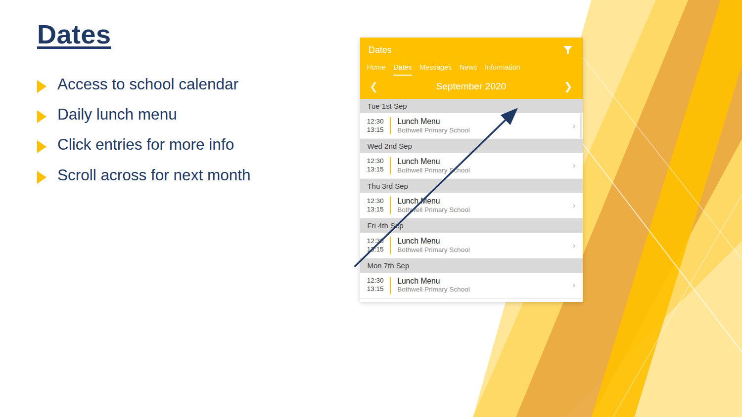Dates
Access to school calendar
Daily lunch menu
Click entries for more info
Scroll across for next month
Dates
Home Dates Messages News Information
❮ September 2020 ❯
Tue 1st Sep
12:30
13:15
Lunch Menu
Bothwell Primary School
›
Wed 2nd Sep
12:30
13:15
Lunch Menu
Bothwell Primary School
›
Thu 3rd Sep
12:30
13:15
Lunch Menu
Bothwell Primary School
›
Fri 4th Sep
12:30
13:15
Lunch Menu
Bothwell Primary School
›
Mon 7th Sep
12:30
13:15
Lunch Menu
Bothwell Primary School
›